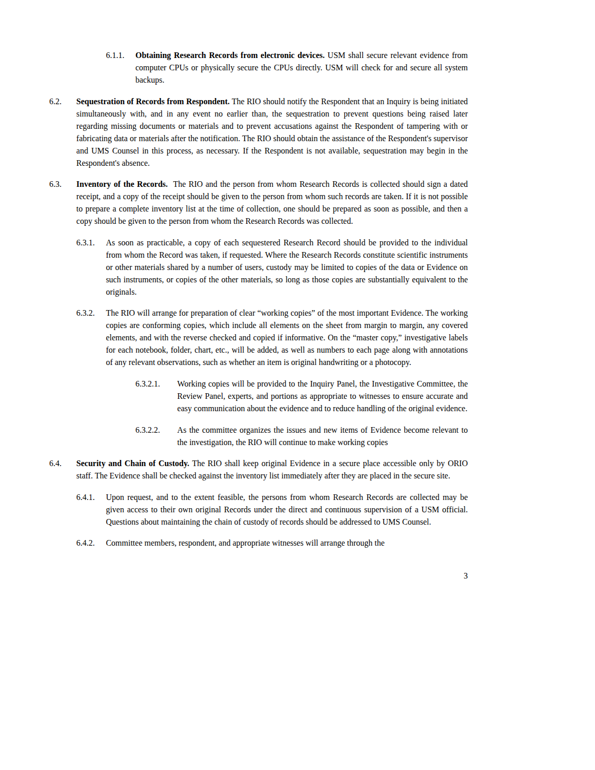6.1.1.
Obtaining Research Records from electronic devices. USM shall secure relevant evidence from computer CPUs or physically secure the CPUs directly. USM will check for and secure all system backups.
6.2.
Sequestration of Records from Respondent. The RIO should notify the Respondent that an Inquiry is being initiated simultaneously with, and in any event no earlier than, the sequestration to prevent questions being raised later regarding missing documents or materials and to prevent accusations against the Respondent of tampering with or fabricating data or materials after the notification. The RIO should obtain the assistance of the Respondent's supervisor and UMS Counsel in this process, as necessary. If the Respondent is not available, sequestration may begin in the Respondent's absence.
6.3.
Inventory of the Records. The RIO and the person from whom Research Records is collected should sign a dated receipt, and a copy of the receipt should be given to the person from whom such records are taken. If it is not possible to prepare a complete inventory list at the time of collection, one should be prepared as soon as possible, and then a copy should be given to the person from whom the Research Records was collected.
6.3.1.
As soon as practicable, a copy of each sequestered Research Record should be provided to the individual from whom the Record was taken, if requested. Where the Research Records constitute scientific instruments or other materials shared by a number of users, custody may be limited to copies of the data or Evidence on such instruments, or copies of the other materials, so long as those copies are substantially equivalent to the originals.
6.3.2.
The RIO will arrange for preparation of clear “working copies” of the most important Evidence. The working copies are conforming copies, which include all elements on the sheet from margin to margin, any covered elements, and with the reverse checked and copied if informative. On the “master copy,” investigative labels for each notebook, folder, chart, etc., will be added, as well as numbers to each page along with annotations of any relevant observations, such as whether an item is original handwriting or a photocopy.
6.3.2.1.
Working copies will be provided to the Inquiry Panel, the Investigative Committee, the Review Panel, experts, and portions as appropriate to witnesses to ensure accurate and easy communication about the evidence and to reduce handling of the original evidence.
6.3.2.2.
As the committee organizes the issues and new items of Evidence become relevant to the investigation, the RIO will continue to make working copies
6.4.
Security and Chain of Custody. The RIO shall keep original Evidence in a secure place accessible only by ORIO staff. The Evidence shall be checked against the inventory list immediately after they are placed in the secure site.
6.4.1.
Upon request, and to the extent feasible, the persons from whom Research Records are collected may be given access to their own original Records under the direct and continuous supervision of a USM official. Questions about maintaining the chain of custody of records should be addressed to UMS Counsel.
6.4.2.
Committee members, respondent, and appropriate witnesses will arrange through the
3